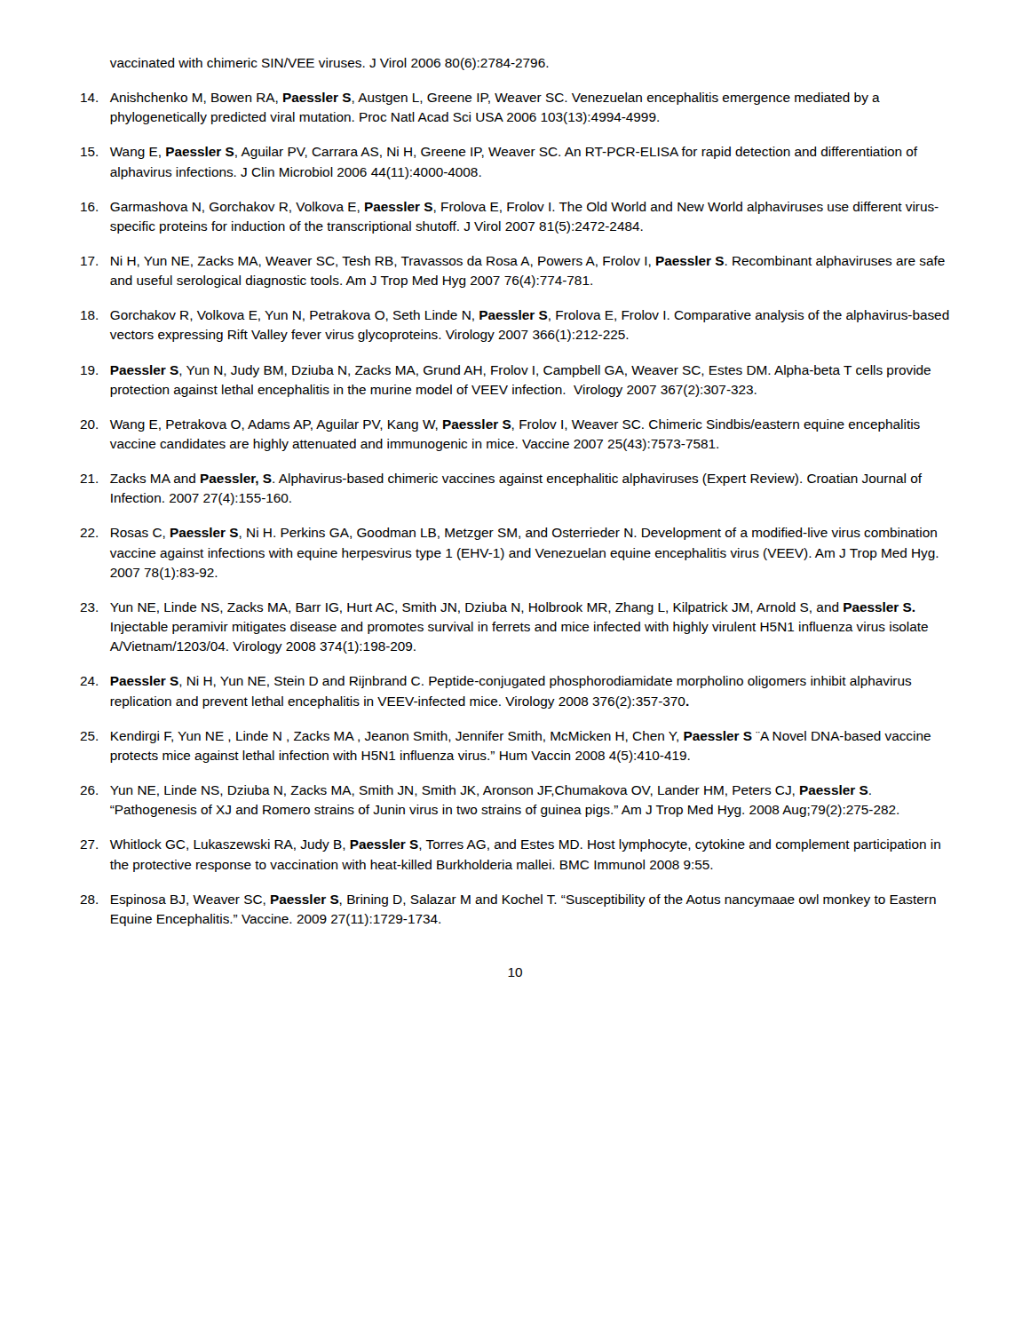vaccinated with chimeric SIN/VEE viruses. J Virol 2006 80(6):2784-2796.
Anishchenko M, Bowen RA, Paessler S, Austgen L, Greene IP, Weaver SC. Venezuelan encephalitis emergence mediated by a phylogenetically predicted viral mutation. Proc Natl Acad Sci USA 2006 103(13):4994-4999.
Wang E, Paessler S, Aguilar PV, Carrara AS, Ni H, Greene IP, Weaver SC. An RT-PCR-ELISA for rapid detection and differentiation of alphavirus infections. J Clin Microbiol 2006 44(11):4000-4008.
Garmashova N, Gorchakov R, Volkova E, Paessler S, Frolova E, Frolov I. The Old World and New World alphaviruses use different virus-specific proteins for induction of the transcriptional shutoff. J Virol 2007 81(5):2472-2484.
Ni H, Yun NE, Zacks MA, Weaver SC, Tesh RB, Travassos da Rosa A, Powers A, Frolov I, Paessler S. Recombinant alphaviruses are safe and useful serological diagnostic tools. Am J Trop Med Hyg 2007 76(4):774-781.
Gorchakov R, Volkova E, Yun N, Petrakova O, Seth Linde N, Paessler S, Frolova E, Frolov I. Comparative analysis of the alphavirus-based vectors expressing Rift Valley fever virus glycoproteins. Virology 2007 366(1):212-225.
Paessler S, Yun N, Judy BM, Dziuba N, Zacks MA, Grund AH, Frolov I, Campbell GA, Weaver SC, Estes DM. Alpha-beta T cells provide protection against lethal encephalitis in the murine model of VEEV infection. Virology 2007 367(2):307-323.
Wang E, Petrakova O, Adams AP, Aguilar PV, Kang W, Paessler S, Frolov I, Weaver SC. Chimeric Sindbis/eastern equine encephalitis vaccine candidates are highly attenuated and immunogenic in mice. Vaccine 2007 25(43):7573-7581.
Zacks MA and Paessler, S. Alphavirus-based chimeric vaccines against encephalitic alphaviruses (Expert Review). Croatian Journal of Infection. 2007 27(4):155-160.
Rosas C, Paessler S, Ni H. Perkins GA, Goodman LB, Metzger SM, and Osterrieder N. Development of a modified-live virus combination vaccine against infections with equine herpesvirus type 1 (EHV-1) and Venezuelan equine encephalitis virus (VEEV). Am J Trop Med Hyg. 2007 78(1):83-92.
Yun NE, Linde NS, Zacks MA, Barr IG, Hurt AC, Smith JN, Dziuba N, Holbrook MR, Zhang L, Kilpatrick JM, Arnold S, and Paessler S. Injectable peramivir mitigates disease and promotes survival in ferrets and mice infected with highly virulent H5N1 influenza virus isolate A/Vietnam/1203/04. Virology 2008 374(1):198-209.
Paessler S, Ni H, Yun NE, Stein D and Rijnbrand C. Peptide-conjugated phosphorodiamidate morpholino oligomers inhibit alphavirus replication and prevent lethal encephalitis in VEEV-infected mice. Virology 2008 376(2):357-370.
Kendirgi F, Yun NE , Linde N , Zacks MA , Jeanon Smith, Jennifer Smith, McMicken H, Chen Y, Paessler S ¨A Novel DNA-based vaccine protects mice against lethal infection with H5N1 influenza virus.” Hum Vaccin 2008 4(5):410-419.
Yun NE, Linde NS, Dziuba N, Zacks MA, Smith JN, Smith JK, Aronson JF,Chumakova OV, Lander HM, Peters CJ, Paessler S. “Pathogenesis of XJ and Romero strains of Junin virus in two strains of guinea pigs.” Am J Trop Med Hyg. 2008 Aug;79(2):275-282.
Whitlock GC, Lukaszewski RA, Judy B, Paessler S, Torres AG, and Estes MD. Host lymphocyte, cytokine and complement participation in the protective response to vaccination with heat-killed Burkholderia mallei. BMC Immunol 2008 9:55.
Espinosa BJ, Weaver SC, Paessler S, Brining D, Salazar M and Kochel T. “Susceptibility of the Aotus nancymaae owl monkey to Eastern Equine Encephalitis.” Vaccine. 2009 27(11):1729-1734.
10